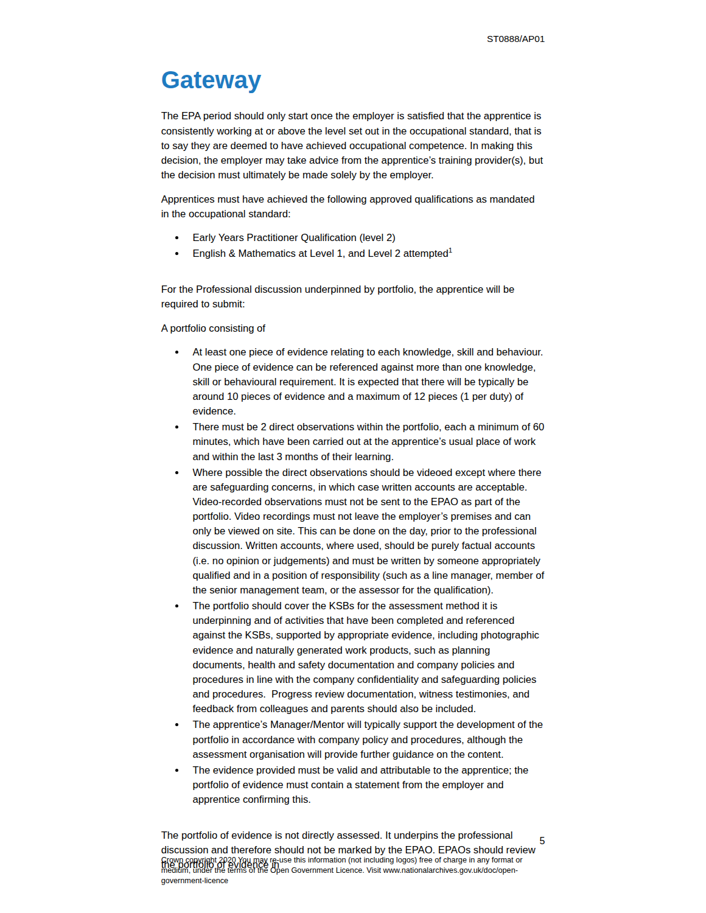ST0888/AP01
Gateway
The EPA period should only start once the employer is satisfied that the apprentice is consistently working at or above the level set out in the occupational standard, that is to say they are deemed to have achieved occupational competence. In making this decision, the employer may take advice from the apprentice’s training provider(s), but the decision must ultimately be made solely by the employer.
Apprentices must have achieved the following approved qualifications as mandated in the occupational standard:
Early Years Practitioner Qualification (level 2)
English & Mathematics at Level 1, and Level 2 attempted1
For the Professional discussion underpinned by portfolio, the apprentice will be required to submit:
A portfolio consisting of
At least one piece of evidence relating to each knowledge, skill and behaviour. One piece of evidence can be referenced against more than one knowledge, skill or behavioural requirement. It is expected that there will be typically be around 10 pieces of evidence and a maximum of 12 pieces (1 per duty) of evidence.
There must be 2 direct observations within the portfolio, each a minimum of 60 minutes, which have been carried out at the apprentice’s usual place of work and within the last 3 months of their learning.
Where possible the direct observations should be videoed except where there are safeguarding concerns, in which case written accounts are acceptable. Video-recorded observations must not be sent to the EPAO as part of the portfolio. Video recordings must not leave the employer’s premises and can only be viewed on site. This can be done on the day, prior to the professional discussion. Written accounts, where used, should be purely factual accounts (i.e. no opinion or judgements) and must be written by someone appropriately qualified and in a position of responsibility (such as a line manager, member of the senior management team, or the assessor for the qualification).
The portfolio should cover the KSBs for the assessment method it is underpinning and of activities that have been completed and referenced against the KSBs, supported by appropriate evidence, including photographic evidence and naturally generated work products, such as planning documents, health and safety documentation and company policies and procedures in line with the company confidentiality and safeguarding policies and procedures. Progress review documentation, witness testimonies, and feedback from colleagues and parents should also be included.
The apprentice’s Manager/Mentor will typically support the development of the portfolio in accordance with company policy and procedures, although the assessment organisation will provide further guidance on the content.
The evidence provided must be valid and attributable to the apprentice; the portfolio of evidence must contain a statement from the employer and apprentice confirming this.
The portfolio of evidence is not directly assessed. It underpins the professional discussion and therefore should not be marked by the EPAO. EPAOs should review the portfolio of evidence in
5
Crown copyright 2020 You may re-use this information (not including logos) free of charge in any format or medium, under the terms of the Open Government Licence. Visit www.nationalarchives.gov.uk/doc/open-government-licence